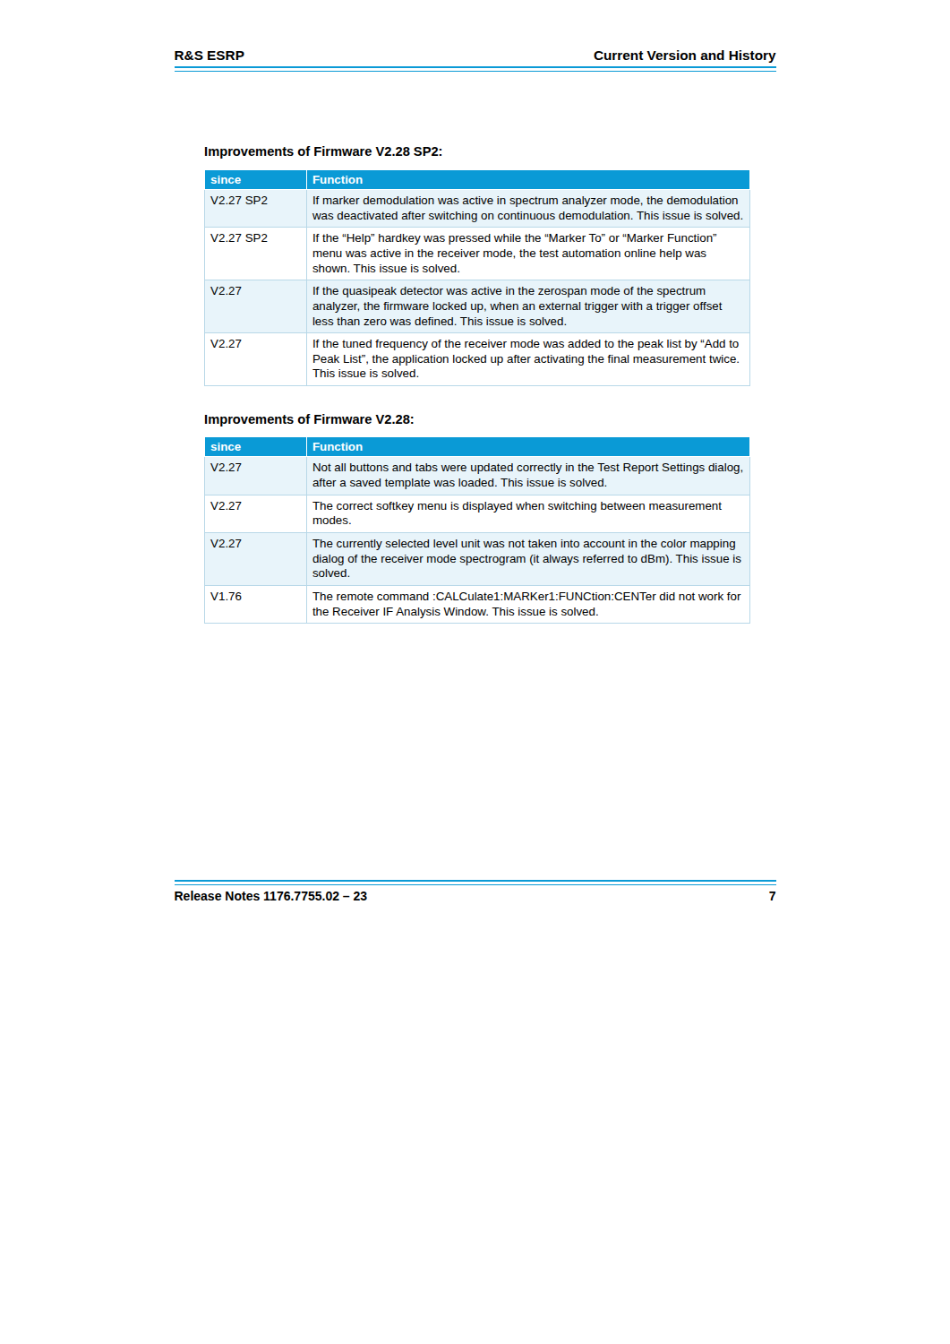R&S ESRP
Current Version and History
Improvements of Firmware V2.28 SP2:
| since | Function |
| --- | --- |
| V2.27 SP2 | If marker demodulation was active in spectrum analyzer mode, the demodulation was deactivated after switching on continuous demodulation. This issue is solved. |
| V2.27 SP2 | If the “Help” hardkey was pressed while the “Marker To” or “Marker Function” menu was active in the receiver mode, the test automation online help was shown. This issue is solved. |
| V2.27 | If the quasipeak detector was active in the zerospan mode of the spectrum analyzer, the firmware locked up, when an external trigger with a trigger offset less than zero was defined. This issue is solved. |
| V2.27 | If the tuned frequency of the receiver mode was added to the peak list by “Add to Peak List”, the application locked up after activating the final measurement twice. This issue is solved. |
Improvements of Firmware V2.28:
| since | Function |
| --- | --- |
| V2.27 | Not all buttons and tabs were updated correctly in the Test Report Settings dialog, after a saved template was loaded. This issue is solved. |
| V2.27 | The correct softkey menu is displayed when switching between measurement modes. |
| V2.27 | The currently selected level unit was not taken into account in the color mapping dialog of the receiver mode spectrogram (it always referred to dBm). This issue is solved. |
| V1.76 | The remote command :CALCulate1:MARKer1:FUNCtion:CENTer did not work for the Receiver IF Analysis Window. This issue is solved. |
Release Notes 1176.7755.02 – 23
7